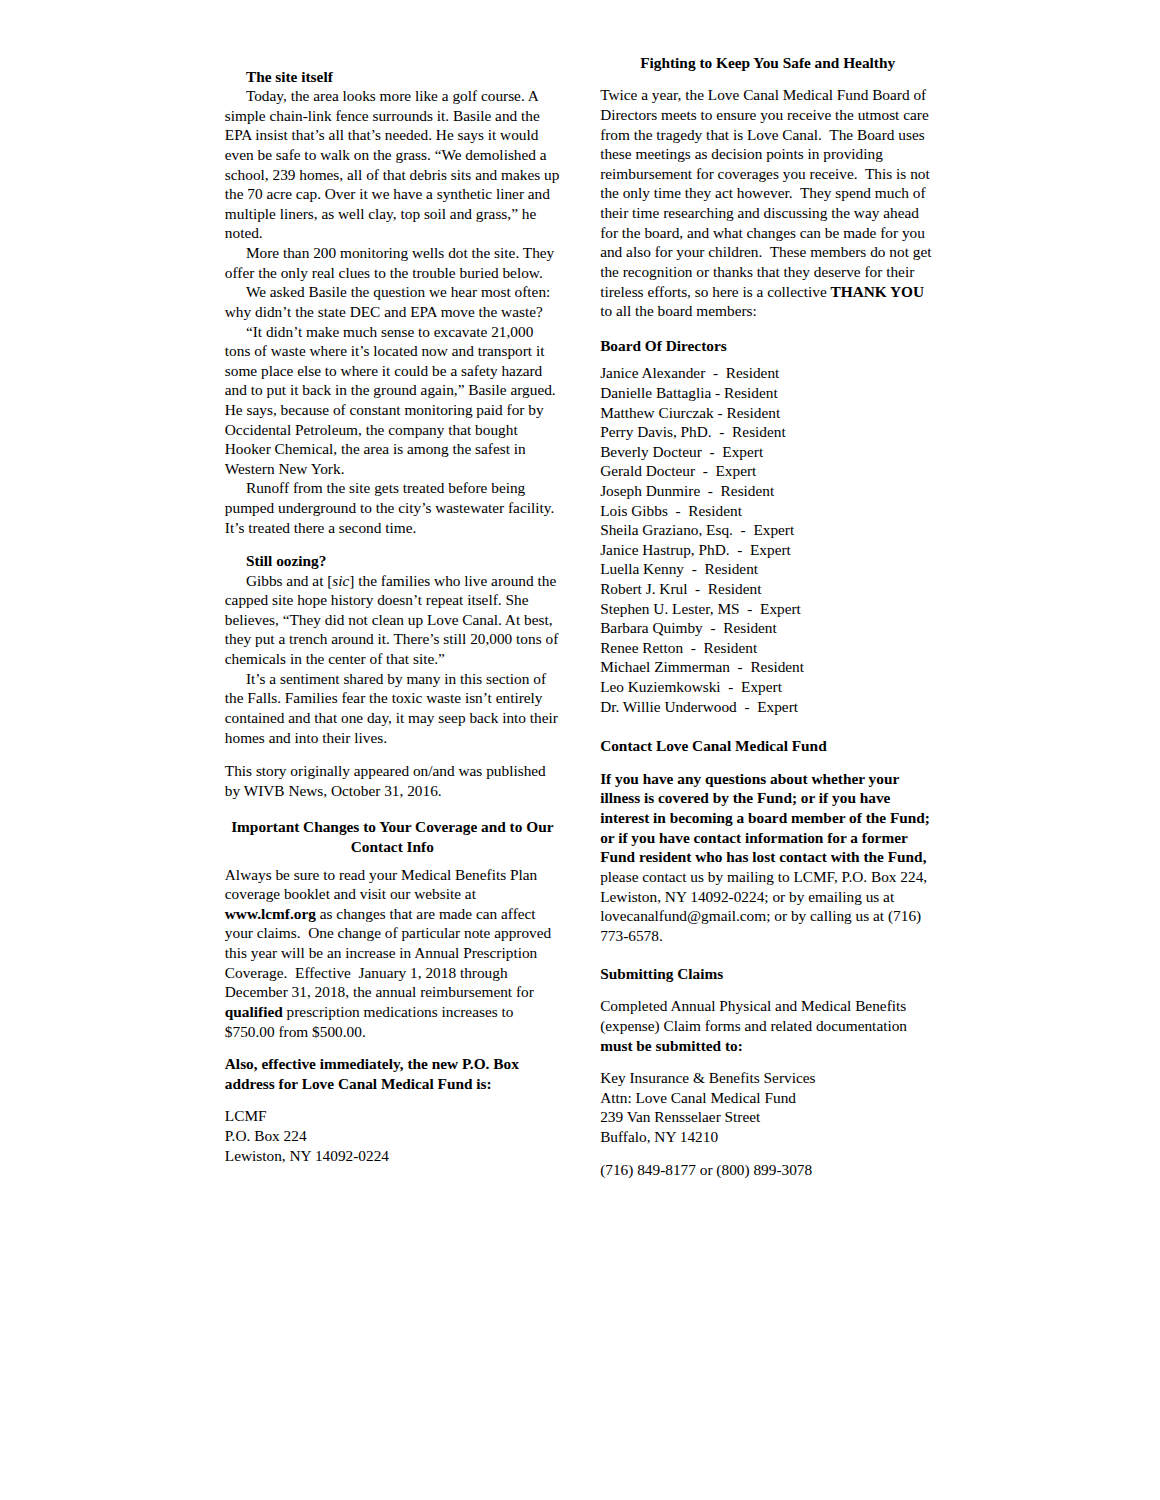The site itself
Today, the area looks more like a golf course. A simple chain-link fence surrounds it. Basile and the EPA insist that’s all that’s needed. He says it would even be safe to walk on the grass. “We demolished a school, 239 homes, all of that debris sits and makes up the 70 acre cap. Over it we have a synthetic liner and multiple liners, as well clay, top soil and grass,” he noted.
More than 200 monitoring wells dot the site. They offer the only real clues to the trouble buried below.
We asked Basile the question we hear most often: why didn’t the state DEC and EPA move the waste?
“It didn’t make much sense to excavate 21,000 tons of waste where it’s located now and transport it some place else to where it could be a safety hazard and to put it back in the ground again,” Basile argued. He says, because of constant monitoring paid for by Occidental Petroleum, the company that bought Hooker Chemical, the area is among the safest in Western New York.
Runoff from the site gets treated before being pumped underground to the city’s wastewater facility. It’s treated there a second time.
Still oozing?
Gibbs and at [sic] the families who live around the capped site hope history doesn’t repeat itself. She believes, “They did not clean up Love Canal. At best, they put a trench around it. There’s still 20,000 tons of chemicals in the center of that site.”
It’s a sentiment shared by many in this section of the Falls. Families fear the toxic waste isn’t entirely contained and that one day, it may seep back into their homes and into their lives.
This story originally appeared on/and was published by WIVB News, October 31, 2016.
Important Changes to Your Coverage and to Our Contact Info
Always be sure to read your Medical Benefits Plan coverage booklet and visit our website at www.lcmf.org as changes that are made can affect your claims. One change of particular note approved this year will be an increase in Annual Prescription Coverage. Effective January 1, 2018 through December 31, 2018, the annual reimbursement for qualified prescription medications increases to $750.00 from $500.00.
Also, effective immediately, the new P.O. Box address for Love Canal Medical Fund is:
LCMF
P.O. Box 224
Lewiston, NY 14092-0224
Fighting to Keep You Safe and Healthy
Twice a year, the Love Canal Medical Fund Board of Directors meets to ensure you receive the utmost care from the tragedy that is Love Canal. The Board uses these meetings as decision points in providing reimbursement for coverages you receive. This is not the only time they act however. They spend much of their time researching and discussing the way ahead for the board, and what changes can be made for you and also for your children. These members do not get the recognition or thanks that they deserve for their tireless efforts, so here is a collective THANK YOU to all the board members:
Board Of Directors
Janice Alexander - Resident
Danielle Battaglia - Resident
Matthew Ciurczak - Resident
Perry Davis, PhD. - Resident
Beverly Docteur - Expert
Gerald Docteur - Expert
Joseph Dunmire - Resident
Lois Gibbs - Resident
Sheila Graziano, Esq. - Expert
Janice Hastrup, PhD. - Expert
Luella Kenny - Resident
Robert J. Krul - Resident
Stephen U. Lester, MS - Expert
Barbara Quimby - Resident
Renee Retton - Resident
Michael Zimmerman - Resident
Leo Kuziemkowski - Expert
Dr. Willie Underwood - Expert
Contact Love Canal Medical Fund
If you have any questions about whether your illness is covered by the Fund; or if you have interest in becoming a board member of the Fund; or if you have contact information for a former Fund resident who has lost contact with the Fund, please contact us by mailing to LCMF, P.O. Box 224, Lewiston, NY 14092-0224; or by emailing us at lovecanalfund@gmail.com; or by calling us at (716) 773-6578.
Submitting Claims
Completed Annual Physical and Medical Benefits (expense) Claim forms and related documentation must be submitted to:
Key Insurance & Benefits Services
Attn: Love Canal Medical Fund
239 Van Rensselaer Street
Buffalo, NY 14210
(716) 849-8177 or (800) 899-3078